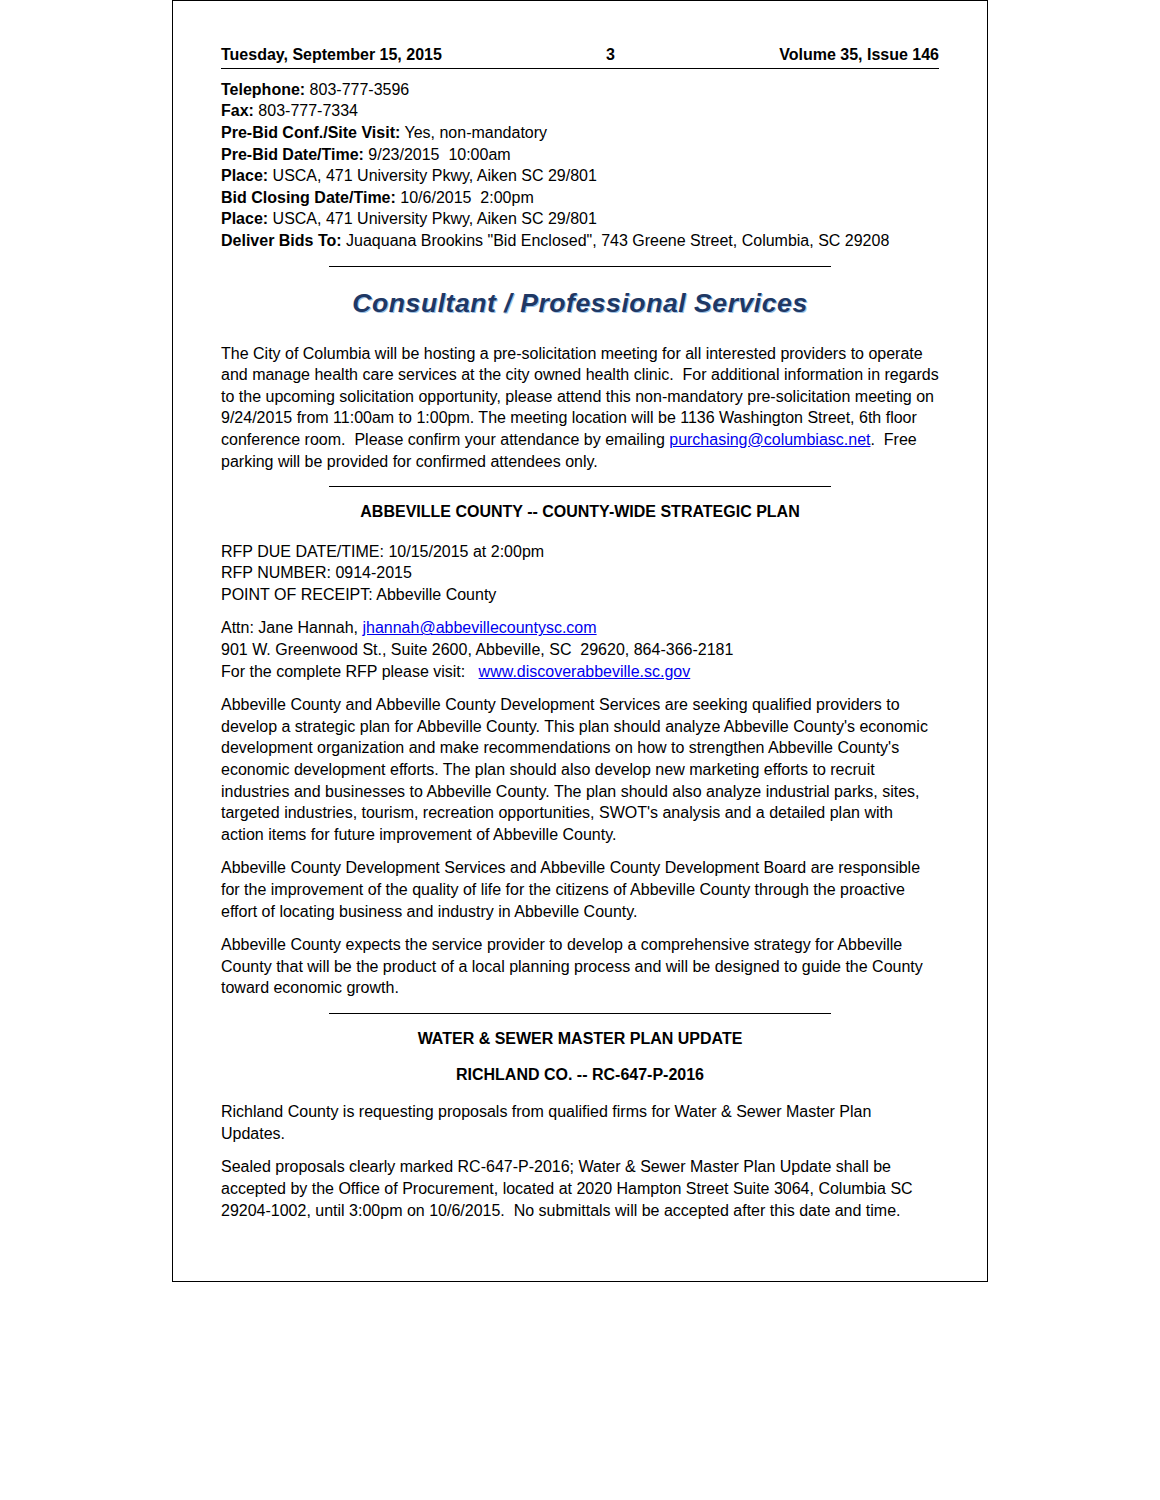Tuesday, September 15, 2015 3 Volume 35, Issue 146
Telephone: 803-777-3596
Fax: 803-777-7334
Pre-Bid Conf./Site Visit: Yes, non-mandatory
Pre-Bid Date/Time: 9/23/2015 10:00am
Place: USCA, 471 University Pkwy, Aiken SC 29/801
Bid Closing Date/Time: 10/6/2015 2:00pm
Place: USCA, 471 University Pkwy, Aiken SC 29/801
Deliver Bids To: Juaquana Brookins "Bid Enclosed", 743 Greene Street, Columbia, SC 29208
Consultant / Professional Services
The City of Columbia will be hosting a pre-solicitation meeting for all interested providers to operate and manage health care services at the city owned health clinic. For additional information in regards to the upcoming solicitation opportunity, please attend this non-mandatory pre-solicitation meeting on 9/24/2015 from 11:00am to 1:00pm. The meeting location will be 1136 Washington Street, 6th floor conference room. Please confirm your attendance by emailing purchasing@columbiasc.net. Free parking will be provided for confirmed attendees only.
ABBEVILLE COUNTY -- COUNTY-WIDE STRATEGIC PLAN
RFP DUE DATE/TIME: 10/15/2015 at 2:00pm
RFP NUMBER: 0914-2015
POINT OF RECEIPT: Abbeville County
Attn: Jane Hannah, jhannah@abbevillecountysc.com
901 W. Greenwood St., Suite 2600, Abbeville, SC 29620, 864-366-2181
For the complete RFP please visit: www.discoverabbeville.sc.gov
Abbeville County and Abbeville County Development Services are seeking qualified providers to develop a strategic plan for Abbeville County. This plan should analyze Abbeville County's economic development organization and make recommendations on how to strengthen Abbeville County's economic development efforts. The plan should also develop new marketing efforts to recruit industries and businesses to Abbeville County. The plan should also analyze industrial parks, sites, targeted industries, tourism, recreation opportunities, SWOT's analysis and a detailed plan with action items for future improvement of Abbeville County.
Abbeville County Development Services and Abbeville County Development Board are responsible for the improvement of the quality of life for the citizens of Abbeville County through the proactive effort of locating business and industry in Abbeville County.
Abbeville County expects the service provider to develop a comprehensive strategy for Abbeville County that will be the product of a local planning process and will be designed to guide the County toward economic growth.
WATER & SEWER MASTER PLAN UPDATE
RICHLAND CO. -- RC-647-P-2016
Richland County is requesting proposals from qualified firms for Water & Sewer Master Plan Updates.
Sealed proposals clearly marked RC-647-P-2016; Water & Sewer Master Plan Update shall be accepted by the Office of Procurement, located at 2020 Hampton Street Suite 3064, Columbia SC 29204-1002, until 3:00pm on 10/6/2015. No submittals will be accepted after this date and time.